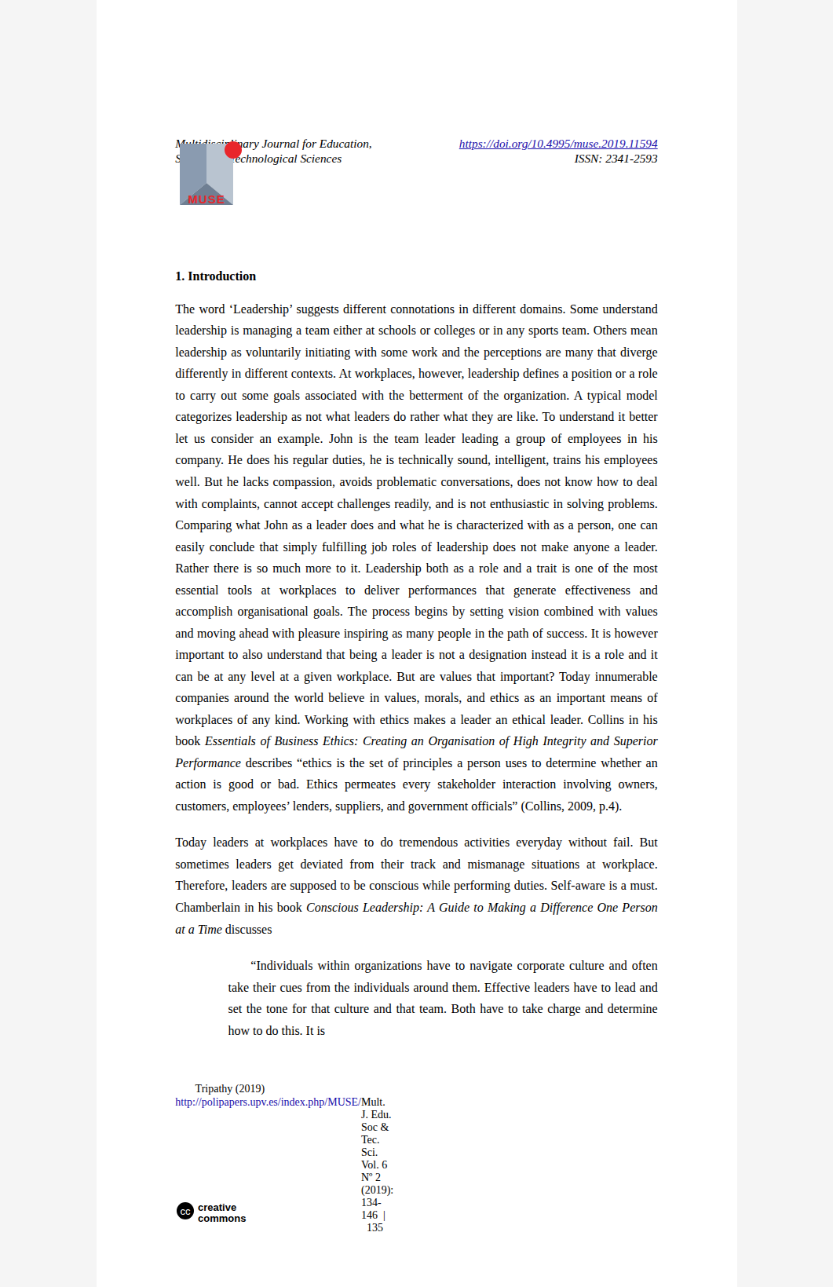MUSE logo MUSE
| Multidisciplinary Journal for Education, Social and Technological Sciences | https://doi.org/10.4995/muse.2019.11594 ISSN: 2341-2593 |
1. Introduction
The word ‘Leadership’ suggests different connotations in different domains. Some understand leadership is managing a team either at schools or colleges or in any sports team. Others mean leadership as voluntarily initiating with some work and the perceptions are many that diverge differently in different contexts. At workplaces, however, leadership defines a position or a role to carry out some goals associated with the betterment of the organization. A typical model categorizes leadership as not what leaders do rather what they are like. To understand it better let us consider an example. John is the team leader leading a group of employees in his company. He does his regular duties, he is technically sound, intelligent, trains his employees well. But he lacks compassion, avoids problematic conversations, does not know how to deal with complaints, cannot accept challenges readily, and is not enthusiastic in solving problems. Comparing what John as a leader does and what he is characterized with as a person, one can easily conclude that simply fulfilling job roles of leadership does not make anyone a leader. Rather there is so much more to it. Leadership both as a role and a trait is one of the most essential tools at workplaces to deliver performances that generate effectiveness and accomplish organisational goals. The process begins by setting vision combined with values and moving ahead with pleasure inspiring as many people in the path of success. It is however important to also understand that being a leader is not a designation instead it is a role and it can be at any level at a given workplace. But are values that important? Today innumerable companies around the world believe in values, morals, and ethics as an important means of workplaces of any kind. Working with ethics makes a leader an ethical leader. Collins in his book Essentials of Business Ethics: Creating an Organisation of High Integrity and Superior Performance describes “ethics is the set of principles a person uses to determine whether an action is good or bad. Ethics permeates every stakeholder interaction involving owners, customers, employees’ lenders, suppliers, and government officials” (Collins, 2009, p.4).
Today leaders at workplaces have to do tremendous activities everyday without fail. But sometimes leaders get deviated from their track and mismanage situations at workplace. Therefore, leaders are supposed to be conscious while performing duties. Self-aware is a must. Chamberlain in his book Conscious Leadership: A Guide to Making a Difference One Person at a Time discusses
“Individuals within organizations have to navigate corporate culture and often take their cues from the individuals around them. Effective leaders have to lead and set the tone for that culture and that team. Both have to take charge and determine how to do this. It is
Creative Commons cc creative commons
Tripathy (2019)
http://polipapers.upv.es/index.php/MUSE/ Mult. J. Edu. Soc & Tec. Sci. Vol. 6 Nº 2 (2019): 134-146 | 135